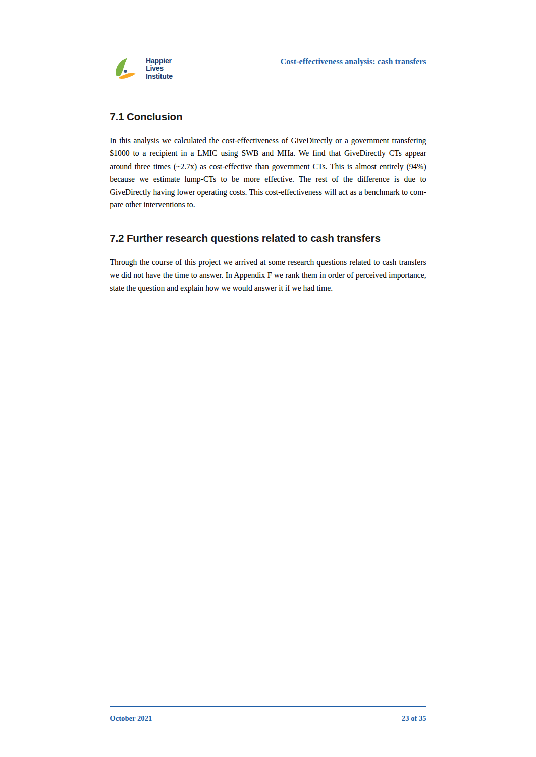Happier
Lives
Institute
Cost-effectiveness analysis: cash transfers
7.1 Conclusion
In this analysis we calculated the cost-effectiveness of GiveDirectly or a government transfering $1000 to a recipient in a LMIC using SWB and MHa. We find that GiveDirectly CTs appear around three times (~2.7x) as cost-effective than government CTs. This is almost entirely (94%) because we estimate lump-CTs to be more effective. The rest of the difference is due to GiveDirectly having lower operating costs. This cost-effectiveness will act as a benchmark to compare other interventions to.
7.2 Further research questions related to cash transfers
Through the course of this project we arrived at some research questions related to cash transfers we did not have the time to answer. In Appendix F we rank them in order of perceived importance, state the question and explain how we would answer it if we had time.
October 2021 23 of 35